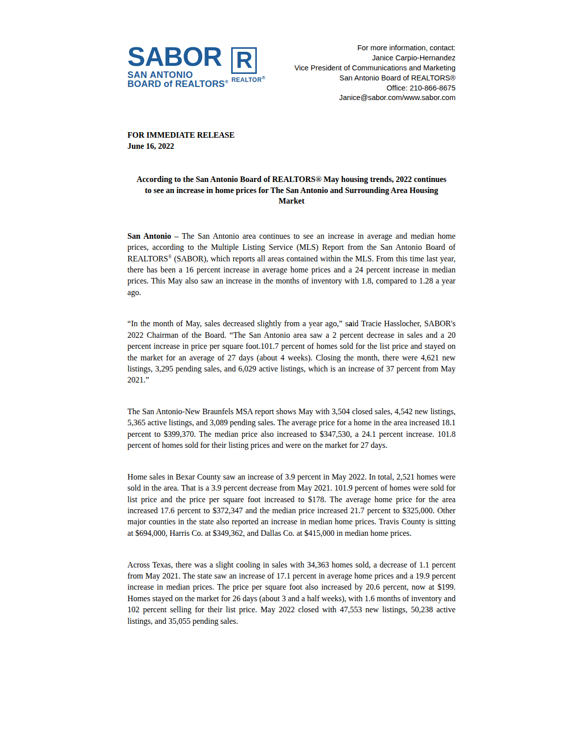SABOR SAN ANTONIO BOARD of REALTORS®
R REALTOR®
For more information, contact:
Janice Carpio-Hernandez
Vice President of Communications and Marketing
San Antonio Board of REALTORS®
Office: 210-866-8675
Janice@sabor.com/www.sabor.com
FOR IMMEDIATE RELEASE
June 16, 2022
According to the San Antonio Board of REALTORS® May housing trends, 2022 continues to see an increase in home prices for The San Antonio and Surrounding Area Housing Market
San Antonio – The San Antonio area continues to see an increase in average and median home prices, according to the Multiple Listing Service (MLS) Report from the San Antonio Board of REALTORS® (SABOR), which reports all areas contained within the MLS. From this time last year, there has been a 16 percent increase in average home prices and a 24 percent increase in median prices. This May also saw an increase in the months of inventory with 1.8, compared to 1.28 a year ago.
“In the month of May, sales decreased slightly from a year ago,” said Tracie Hasslocher, SABOR's 2022 Chairman of the Board. “The San Antonio area saw a 2 percent decrease in sales and a 20 percent increase in price per square foot.101.7 percent of homes sold for the list price and stayed on the market for an average of 27 days (about 4 weeks). Closing the month, there were 4,621 new listings, 3,295 pending sales, and 6,029 active listings, which is an increase of 37 percent from May 2021.”
The San Antonio-New Braunfels MSA report shows May with 3,504 closed sales, 4,542 new listings, 5,365 active listings, and 3,089 pending sales. The average price for a home in the area increased 18.1 percent to $399,370. The median price also increased to $347,530, a 24.1 percent increase. 101.8 percent of homes sold for their listing prices and were on the market for 27 days.
Home sales in Bexar County saw an increase of 3.9 percent in May 2022. In total, 2,521 homes were sold in the area. That is a 3.9 percent decrease from May 2021. 101.9 percent of homes were sold for list price and the price per square foot increased to $178. The average home price for the area increased 17.6 percent to $372,347 and the median price increased 21.7 percent to $325,000. Other major counties in the state also reported an increase in median home prices. Travis County is sitting at $694,000, Harris Co. at $349,362, and Dallas Co. at $415,000 in median home prices.
Across Texas, there was a slight cooling in sales with 34,363 homes sold, a decrease of 1.1 percent from May 2021. The state saw an increase of 17.1 percent in average home prices and a 19.9 percent increase in median prices. The price per square foot also increased by 20.6 percent, now at $199. Homes stayed on the market for 26 days (about 3 and a half weeks), with 1.6 months of inventory and 102 percent selling for their list price. May 2022 closed with 47,553 new listings, 50,238 active listings, and 35,055 pending sales.